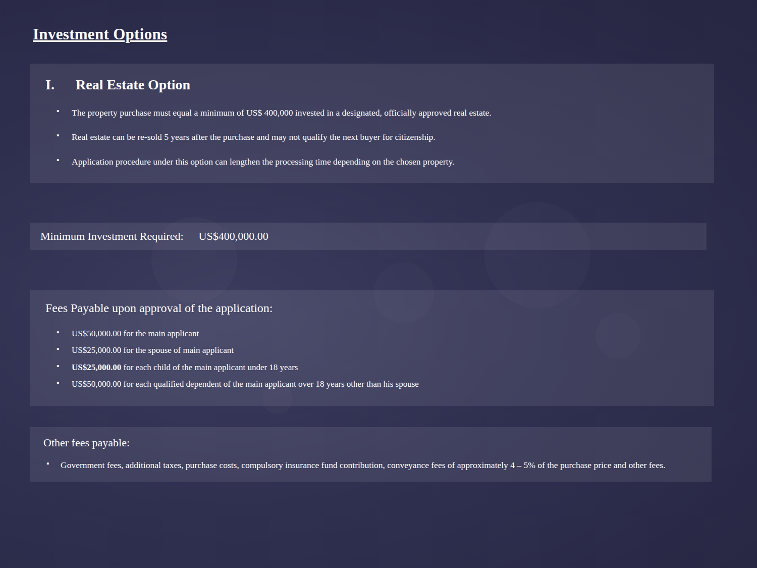Investment Options
I. Real Estate Option
The property purchase must equal a minimum of US$ 400,000 invested in a designated, officially approved real estate.
Real estate can be re-sold 5 years after the purchase and may not qualify the next buyer for citizenship.
Application procedure under this option can lengthen the processing time depending on the chosen property.
Minimum Investment Required: US$400,000.00
Fees Payable upon approval of the application:
US$50,000.00 for the main applicant
US$25,000.00 for the spouse of main applicant
US$25,000.00 for each child of the main applicant under 18 years
US$50,000.00 for each qualified dependent of the main applicant over 18 years other than his spouse
Other fees payable:
Government fees, additional taxes, purchase costs, compulsory insurance fund contribution, conveyance fees of approximately 4 – 5% of the purchase price and other fees.